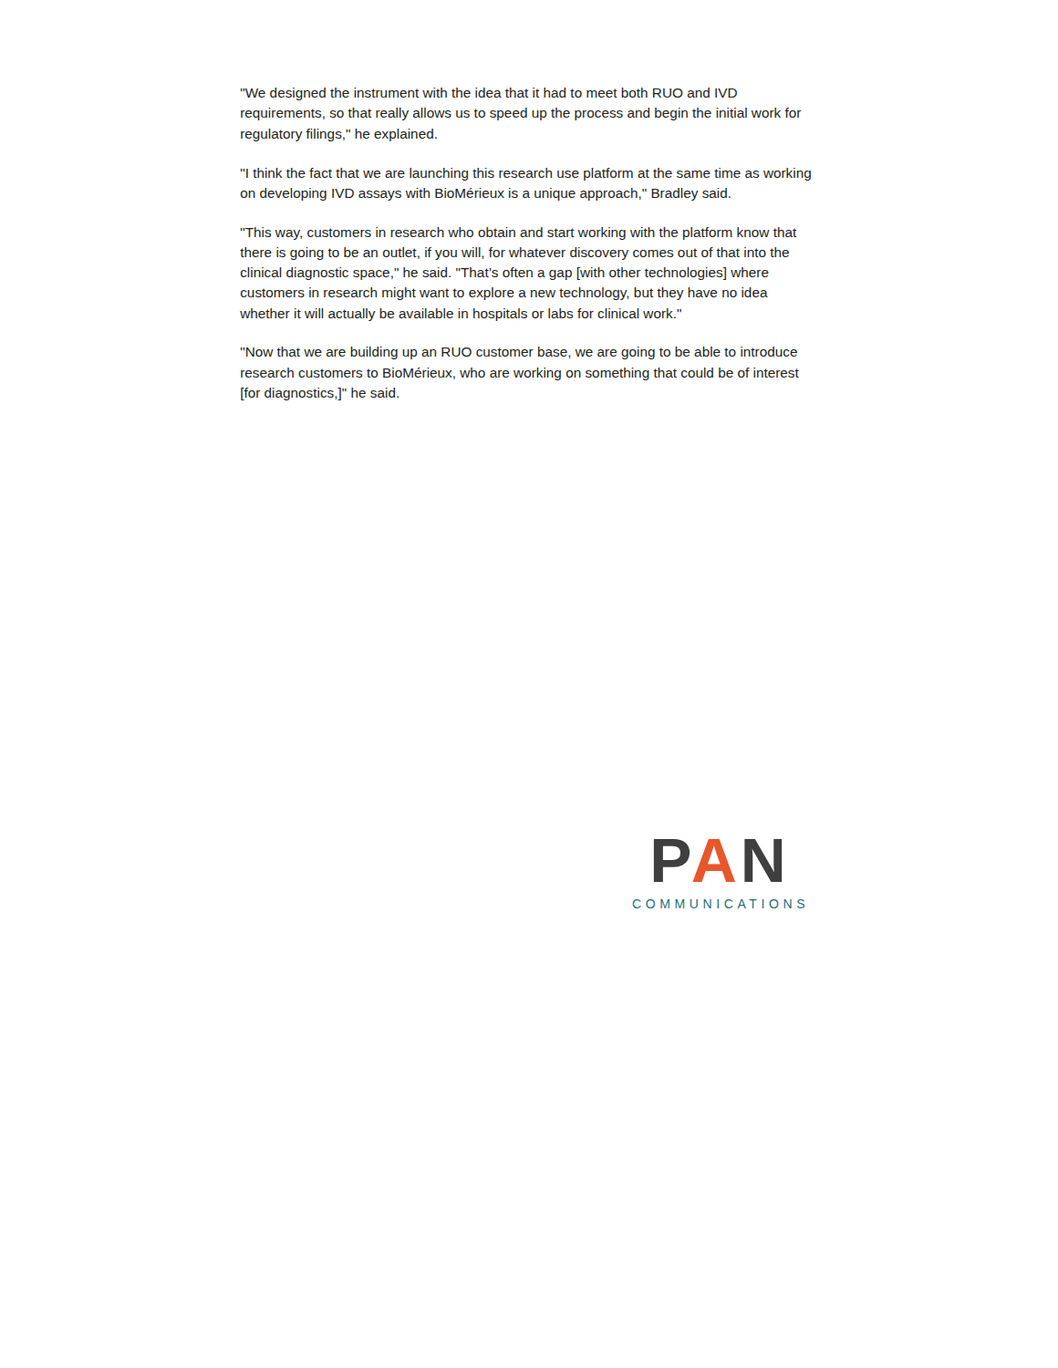"We designed the instrument with the idea that it had to meet both RUO and IVD requirements, so that really allows us to speed up the process and begin the initial work for regulatory filings," he explained.
"I think the fact that we are launching this research use platform at the same time as working on developing IVD assays with BioMérieux is a unique approach," Bradley said.
"This way, customers in research who obtain and start working with the platform know that there is going to be an outlet, if you will, for whatever discovery comes out of that into the clinical diagnostic space," he said. "That’s often a gap [with other technologies] where customers in research might want to explore a new technology, but they have no idea whether it will actually be available in hospitals or labs for clinical work."
"Now that we are building up an RUO customer base, we are going to be able to introduce research customers to BioMérieux, who are working on something that could be of interest [for diagnostics,]" he said.
PAN
COMMUNICATIONS